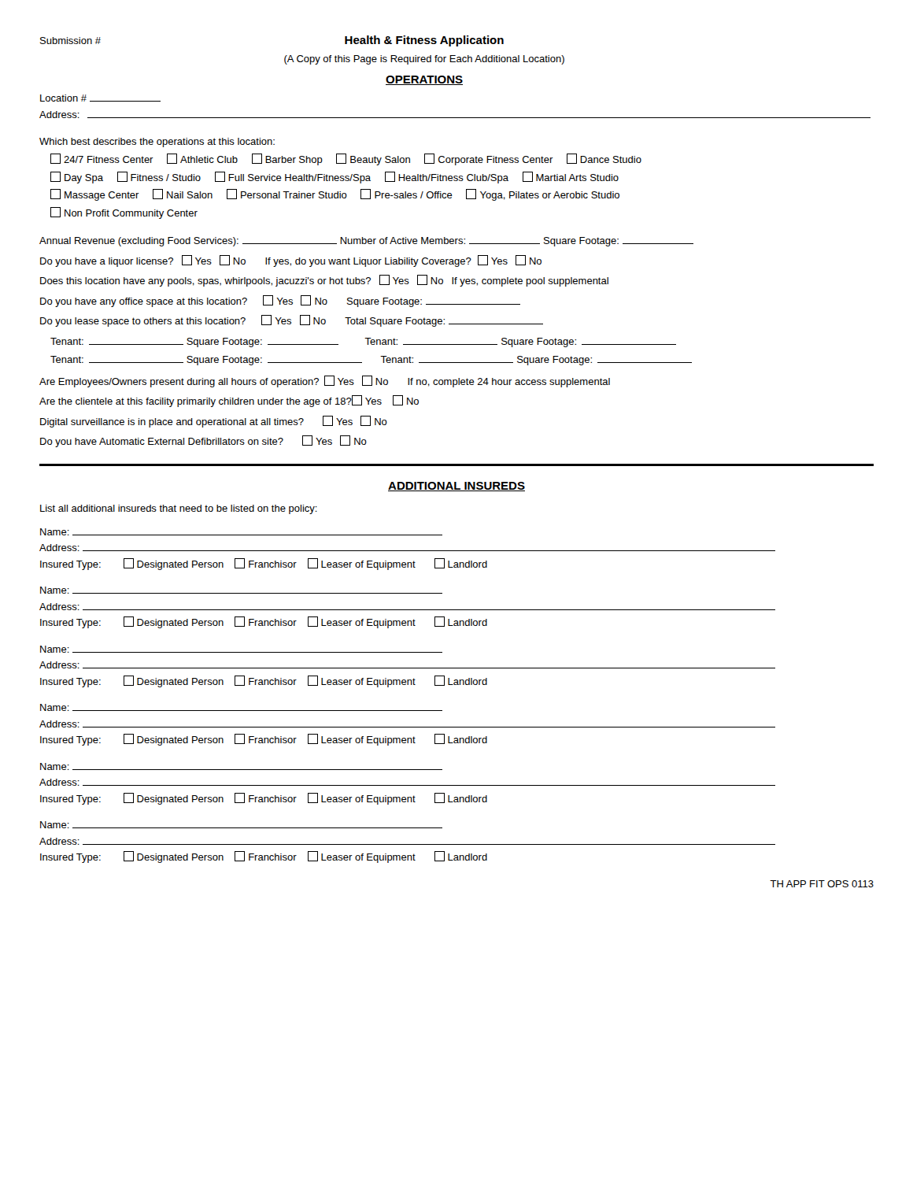Submission #
Health & Fitness Application
(A Copy of this Page is Required for Each Additional Location)
OPERATIONS
Location #
Address:
Which best describes the operations at this location:
24/7 Fitness Center Athletic Club Barber Shop Beauty Salon Corporate Fitness Center Dance Studio
Day Spa Fitness / Studio Full Service Health/Fitness/Spa Health/Fitness Club/Spa Martial Arts Studio
Massage Center Nail Salon Personal Trainer Studio Pre-sales / Office Yoga, Pilates or Aerobic Studio
Non Profit Community Center
Annual Revenue (excluding Food Services): Number of Active Members: Square Footage:
Do you have a liquor license? Yes No If yes, do you want Liquor Liability Coverage? Yes No
Does this location have any pools, spas, whirlpools, jacuzzi's or hot tubs? Yes No If yes, complete pool supplemental
Do you have any office space at this location? Yes No Square Footage:
Do you lease space to others at this location? Yes No Total Square Footage:
Tenant: Square Footage: Tenant: Square Footage:
Tenant: Square Footage: Tenant: Square Footage:
Are Employees/Owners present during all hours of operation? Yes No If no, complete 24 hour access supplemental
Are the clientele at this facility primarily children under the age of 18? Yes No
Digital surveillance is in place and operational at all times? Yes No
Do you have Automatic External Defibrillators on site? Yes No
ADDITIONAL INSUREDS
List all additional insureds that need to be listed on the policy:
Name:
Address:
Insured Type: Designated Person Franchisor Leaser of Equipment Landlord
Name:
Address:
Insured Type: Designated Person Franchisor Leaser of Equipment Landlord
Name:
Address:
Insured Type: Designated Person Franchisor Leaser of Equipment Landlord
Name:
Address:
Insured Type: Designated Person Franchisor Leaser of Equipment Landlord
Name:
Address:
Insured Type: Designated Person Franchisor Leaser of Equipment Landlord
Name:
Address:
Insured Type: Designated Person Franchisor Leaser of Equipment Landlord
TH APP FIT OPS 0113